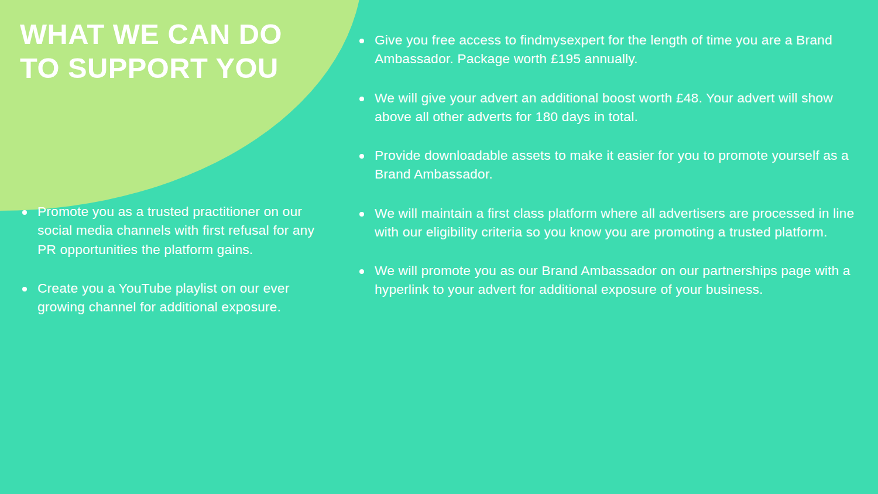What we can do to support you
Promote you as a trusted practitioner on our social media channels with first refusal for any PR opportunities the platform gains.
Create you a YouTube playlist on our ever growing channel for additional exposure.
Give you free access to findmysexpert for the length of time you are a Brand Ambassador. Package worth £195 annually.
We will give your advert an additional boost worth £48. Your advert will show above all other adverts for 180 days in total.
Provide downloadable assets to make it easier for you to promote yourself as a Brand Ambassador.
We will maintain a first class platform where all advertisers are processed in line with our eligibility criteria so you know you are promoting a trusted platform.
We will promote you as our Brand Ambassador on our partnerships page with a hyperlink to your advert for additional exposure of your business.